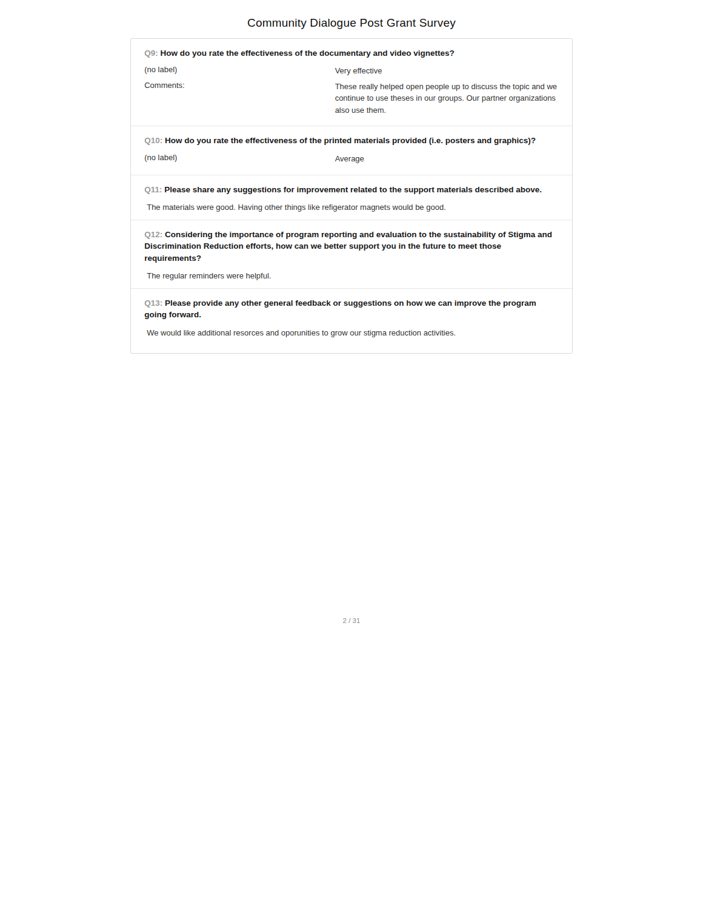Community Dialogue Post Grant Survey
Q9: How do you rate the effectiveness of the documentary and video vignettes?
(no label)
Very effective
Comments:
These really helped open people up to discuss the topic and we continue to use theses in our groups. Our partner organizations also use them.
Q10: How do you rate the effectiveness of the printed materials provided (i.e. posters and graphics)?
(no label)
Average
Q11: Please share any suggestions for improvement related to the support materials described above.
The materials were good. Having other things like refigerator magnets would be good.
Q12: Considering the importance of program reporting and evaluation to the sustainability of Stigma and Discrimination Reduction efforts, how can we better support you in the future to meet those requirements?
The regular reminders were helpful.
Q13: Please provide any other general feedback or suggestions on how we can improve the program going forward.
We would like additional resorces and oporunities to grow our stigma reduction activities.
2 / 31